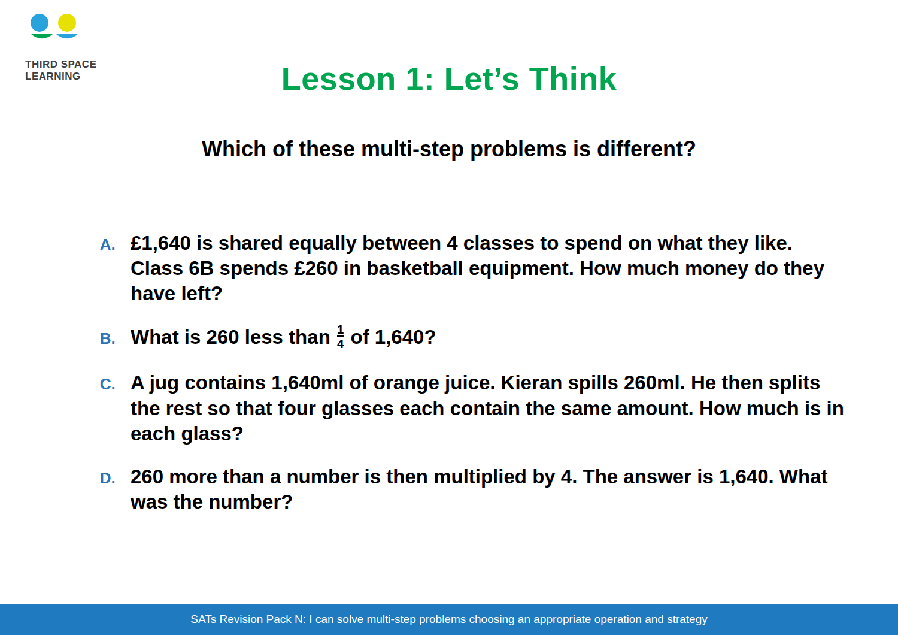THIRD SPACE
LEARNING
Lesson 1: Let’s Think
Which of these multi-step problems is different?
£1,640 is shared equally between 4 classes to spend on what they like. Class 6B spends £260 in basketball equipment. How much money do they have left?
What is 260 less than 14 of 1,640?
A jug contains 1,640ml of orange juice. Kieran spills 260ml. He then splits the rest so that four glasses each contain the same amount. How much is in each glass?
260 more than a number is then multiplied by 4. The answer is 1,640. What was the number?
SATs Revision Pack N: I can solve multi-step problems choosing an appropriate operation and strategy